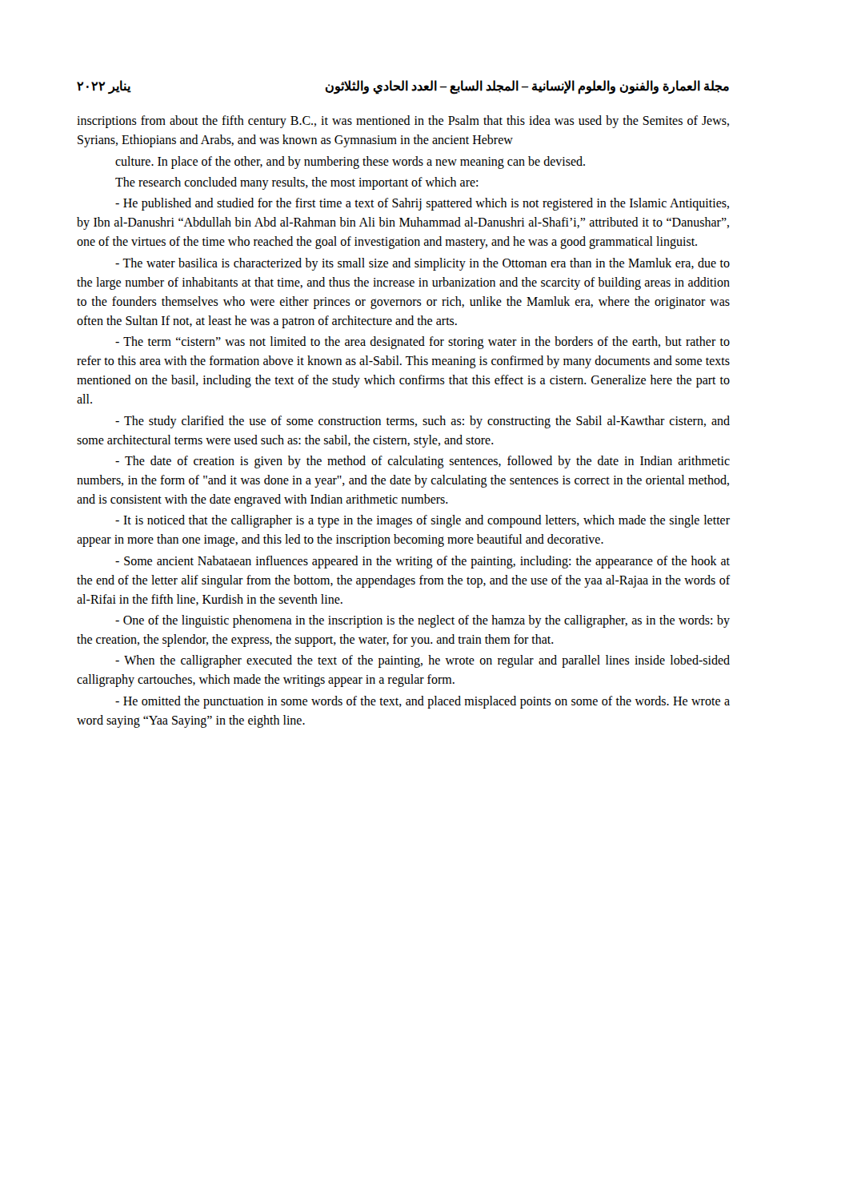مجلة العمارة والفنون والعلوم الإنسانية – المجلد السابع – العدد الحادي والثلاثون
يناير ٢٠٢٢
inscriptions from about the fifth century B.C., it was mentioned in the Psalm that this idea was used by the Semites of Jews, Syrians, Ethiopians and Arabs, and was known as Gymnasium in the ancient Hebrew
culture. In place of the other, and by numbering these words a new meaning can be devised.
The research concluded many results, the most important of which are:
- He published and studied for the first time a text of Sahrij spattered which is not registered in the Islamic Antiquities, by Ibn al-Danushri “Abdullah bin Abd al-Rahman bin Ali bin Muhammad al-Danushri al-Shafi’i,” attributed it to “Danushar”, one of the virtues of the time who reached the goal of investigation and mastery, and he was a good grammatical linguist.
- The water basilica is characterized by its small size and simplicity in the Ottoman era than in the Mamluk era, due to the large number of inhabitants at that time, and thus the increase in urbanization and the scarcity of building areas in addition to the founders themselves who were either princes or governors or rich, unlike the Mamluk era, where the originator was often the Sultan If not, at least he was a patron of architecture and the arts.
- The term “cistern” was not limited to the area designated for storing water in the borders of the earth, but rather to refer to this area with the formation above it known as al-Sabil. This meaning is confirmed by many documents and some texts mentioned on the basil, including the text of the study which confirms that this effect is a cistern. Generalize here the part to all.
- The study clarified the use of some construction terms, such as: by constructing the Sabil al-Kawthar cistern, and some architectural terms were used such as: the sabil, the cistern, style, and store.
- The date of creation is given by the method of calculating sentences, followed by the date in Indian arithmetic numbers, in the form of "and it was done in a year", and the date by calculating the sentences is correct in the oriental method, and is consistent with the date engraved with Indian arithmetic numbers.
- It is noticed that the calligrapher is a type in the images of single and compound letters, which made the single letter appear in more than one image, and this led to the inscription becoming more beautiful and decorative.
- Some ancient Nabataean influences appeared in the writing of the painting, including: the appearance of the hook at the end of the letter alif singular from the bottom, the appendages from the top, and the use of the yaa al-Rajaa in the words of al-Rifai in the fifth line, Kurdish in the seventh line.
- One of the linguistic phenomena in the inscription is the neglect of the hamza by the calligrapher, as in the words: by the creation, the splendor, the express, the support, the water, for you. and train them for that.
- When the calligrapher executed the text of the painting, he wrote on regular and parallel lines inside lobed-sided calligraphy cartouches, which made the writings appear in a regular form.
- He omitted the punctuation in some words of the text, and placed misplaced points on some of the words. He wrote a word saying “Yaa Saying” in the eighth line.